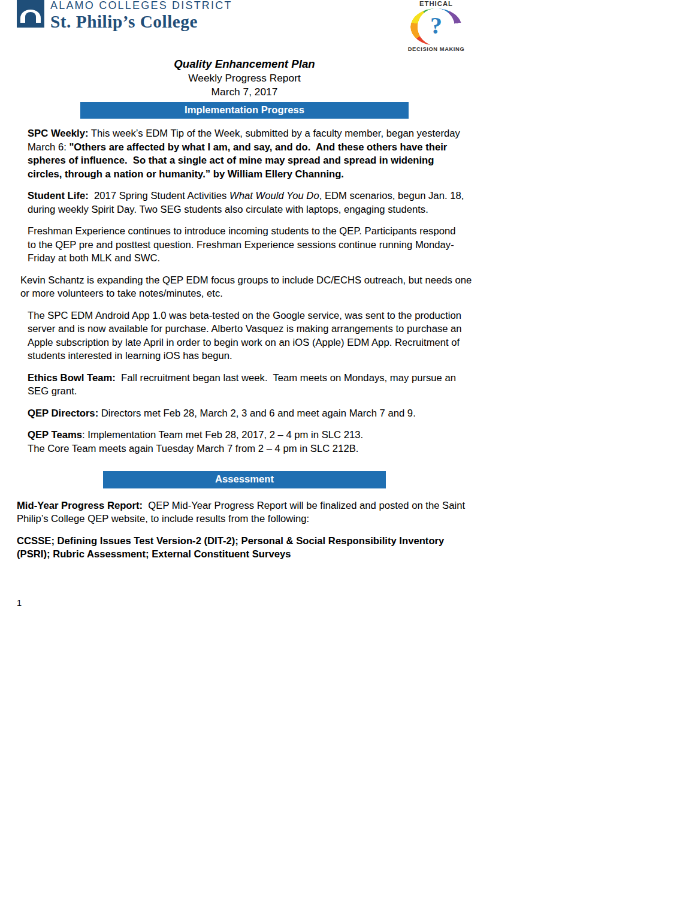ALAMO COLLEGES DISTRICT
St. Philip’s College
ETHICAL
?
DECISION MAKING
Quality Enhancement Plan
Weekly Progress Report
March 7, 2017
Implementation Progress
SPC Weekly: This week’s EDM Tip of the Week, submitted by a faculty member, began yesterday March 6: "Others are affected by what I am, and say, and do. And these others have their spheres of influence. So that a single act of mine may spread and spread in widening circles, through a nation or humanity.” by William Ellery Channing.
Student Life: 2017 Spring Student Activities What Would You Do, EDM scenarios, begun Jan. 18, during weekly Spirit Day. Two SEG students also circulate with laptops, engaging students.
Freshman Experience continues to introduce incoming students to the QEP. Participants respond to the QEP pre and posttest question. Freshman Experience sessions continue running Monday-Friday at both MLK and SWC.
Kevin Schantz is expanding the QEP EDM focus groups to include DC/ECHS outreach, but needs one or more volunteers to take notes/minutes, etc.
The SPC EDM Android App 1.0 was beta-tested on the Google service, was sent to the production server and is now available for purchase. Alberto Vasquez is making arrangements to purchase an Apple subscription by late April in order to begin work on an iOS (Apple) EDM App. Recruitment of students interested in learning iOS has begun.
Ethics Bowl Team: Fall recruitment began last week. Team meets on Mondays, may pursue an SEG grant.
QEP Directors: Directors met Feb 28, March 2, 3 and 6 and meet again March 7 and 9.
QEP Teams: Implementation Team met Feb 28, 2017, 2 – 4 pm in SLC 213.
The Core Team meets again Tuesday March 7 from 2 – 4 pm in SLC 212B.
Assessment
Mid-Year Progress Report: QEP Mid-Year Progress Report will be finalized and posted on the Saint Philip’s College QEP website, to include results from the following:
CCSSE; Defining Issues Test Version-2 (DIT-2); Personal & Social Responsibility Inventory (PSRI); Rubric Assessment; External Constituent Surveys
1